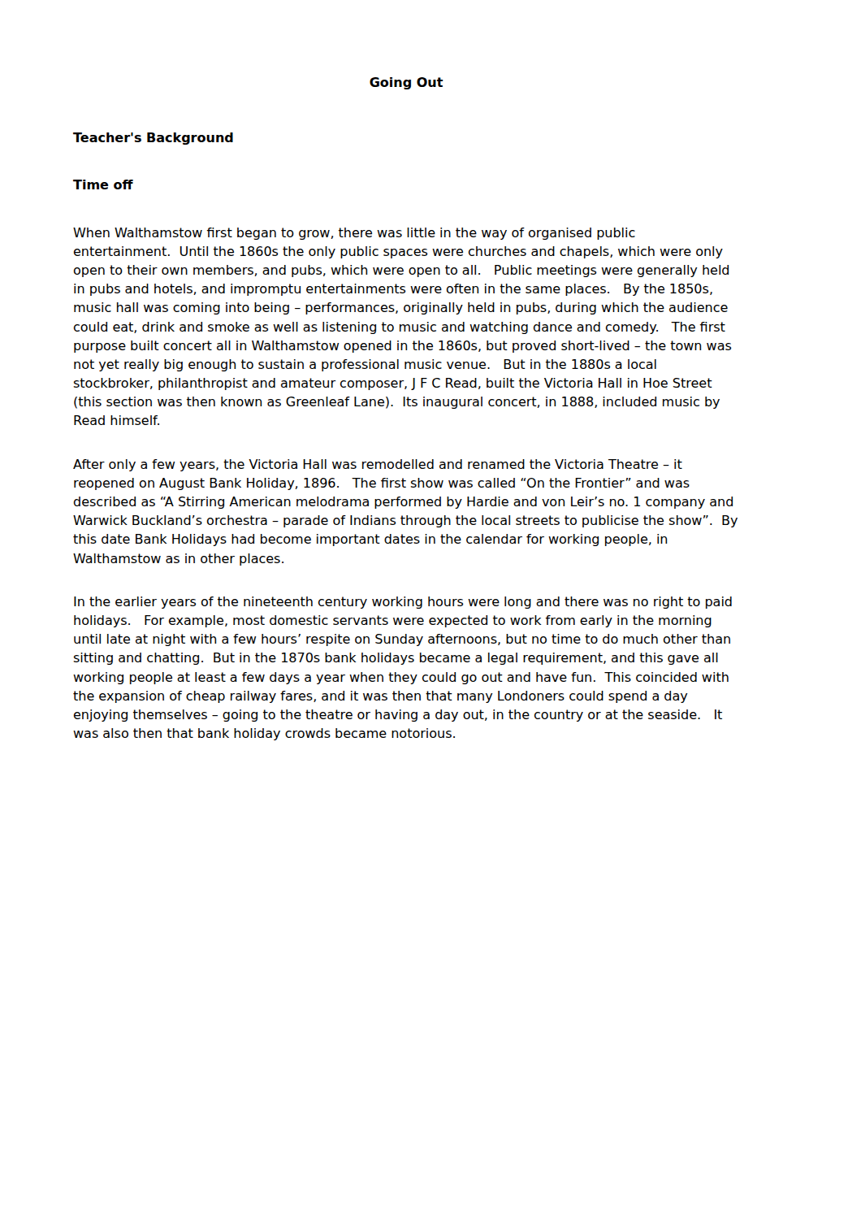Going Out
Teacher's Background
Time off
When Walthamstow first began to grow, there was little in the way of organised public entertainment. Until the 1860s the only public spaces were churches and chapels, which were only open to their own members, and pubs, which were open to all. Public meetings were generally held in pubs and hotels, and impromptu entertainments were often in the same places. By the 1850s, music hall was coming into being – performances, originally held in pubs, during which the audience could eat, drink and smoke as well as listening to music and watching dance and comedy. The first purpose built concert all in Walthamstow opened in the 1860s, but proved short-lived – the town was not yet really big enough to sustain a professional music venue. But in the 1880s a local stockbroker, philanthropist and amateur composer, J F C Read, built the Victoria Hall in Hoe Street (this section was then known as Greenleaf Lane). Its inaugural concert, in 1888, included music by Read himself.
After only a few years, the Victoria Hall was remodelled and renamed the Victoria Theatre – it reopened on August Bank Holiday, 1896. The first show was called “On the Frontier” and was described as “A Stirring American melodrama performed by Hardie and von Leir’s no. 1 company and Warwick Buckland’s orchestra – parade of Indians through the local streets to publicise the show”. By this date Bank Holidays had become important dates in the calendar for working people, in Walthamstow as in other places.
In the earlier years of the nineteenth century working hours were long and there was no right to paid holidays. For example, most domestic servants were expected to work from early in the morning until late at night with a few hours’ respite on Sunday afternoons, but no time to do much other than sitting and chatting. But in the 1870s bank holidays became a legal requirement, and this gave all working people at least a few days a year when they could go out and have fun. This coincided with the expansion of cheap railway fares, and it was then that many Londoners could spend a day enjoying themselves – going to the theatre or having a day out, in the country or at the seaside. It was also then that bank holiday crowds became notorious.